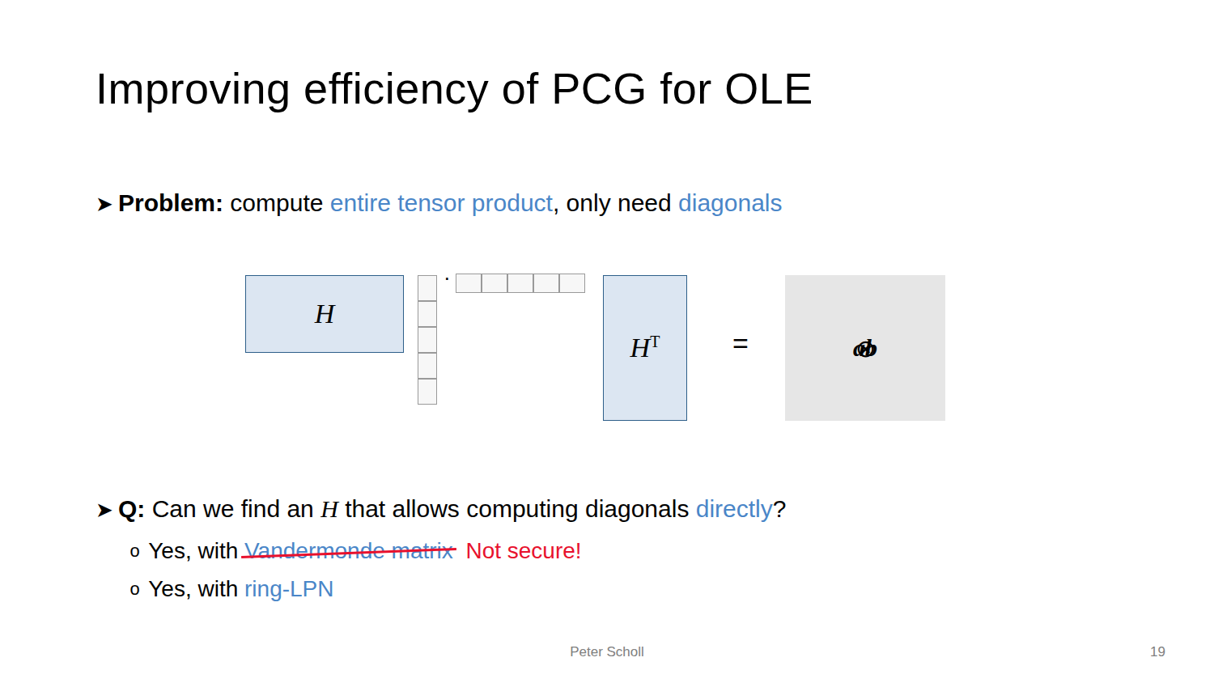Improving efficiency of PCG for OLE
➤Problem: compute entire tensor product, only need diagonals
H
·
HT
=
a⊗b
➤Q: Can we find an H that allows computing diagonals directly?
o Yes, with Vandermonde matrix Not secure!
o Yes, with ring-LPN
Peter Scholl
19